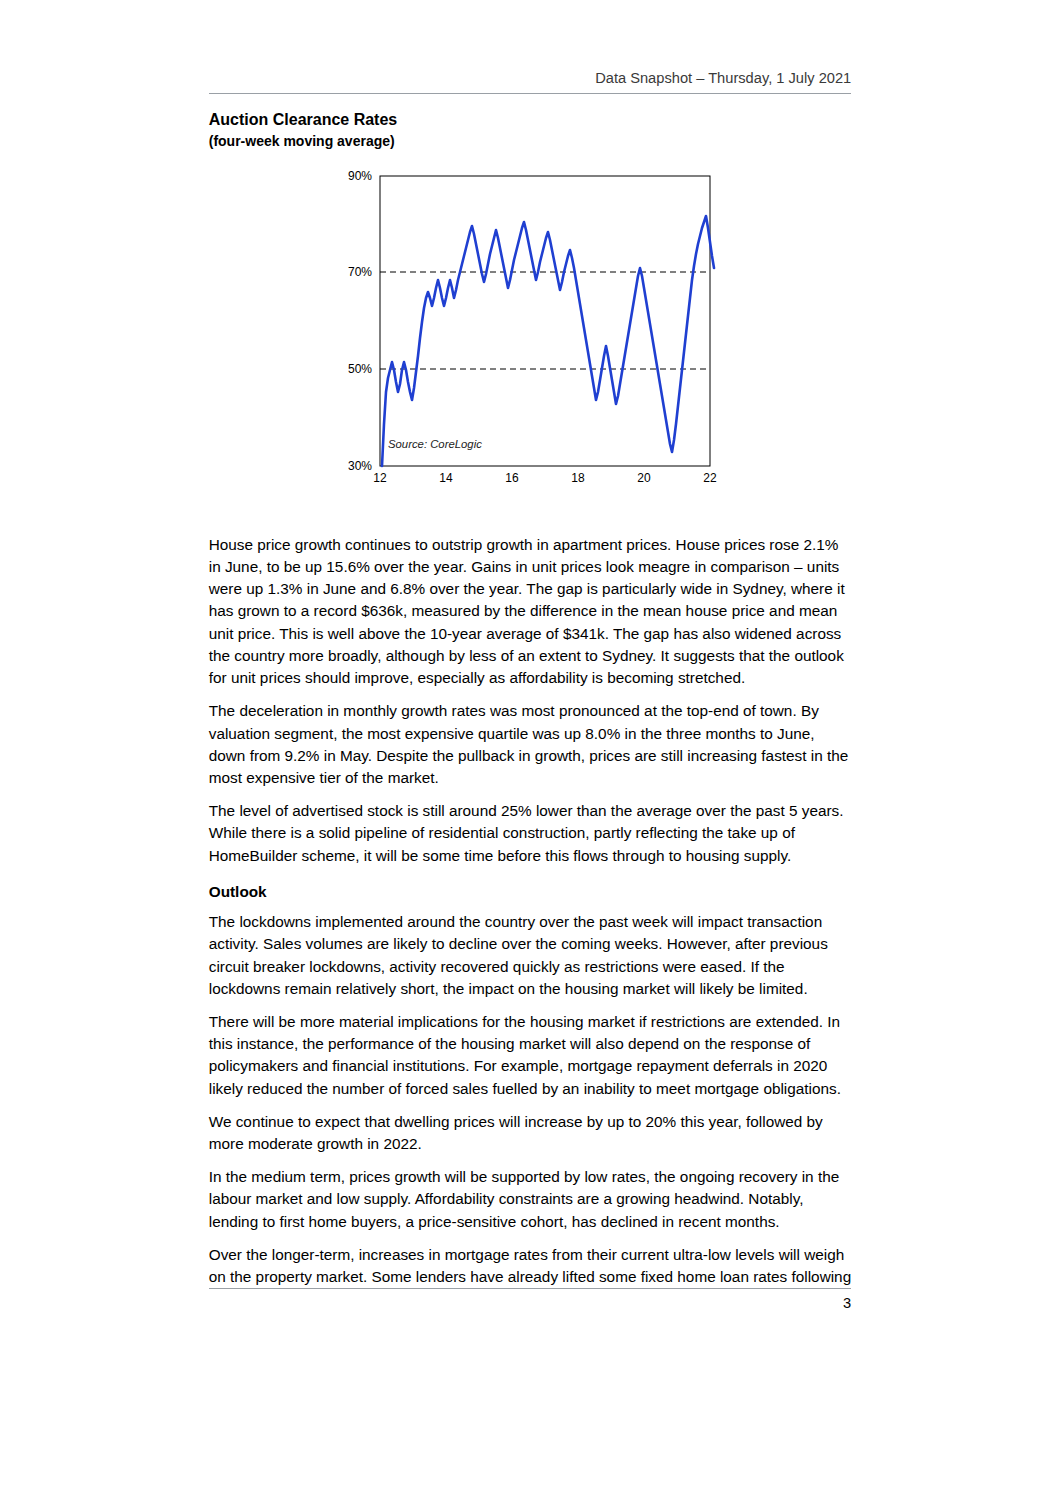Data Snapshot – Thursday, 1 July 2021
Auction Clearance Rates
(four-week moving average)
90% 70% 50% 30% 12 14 16 18 20 22 Source: CoreLogic
House price growth continues to outstrip growth in apartment prices. House prices rose 2.1% in June, to be up 15.6% over the year. Gains in unit prices look meagre in comparison – units were up 1.3% in June and 6.8% over the year. The gap is particularly wide in Sydney, where it has grown to a record $636k, measured by the difference in the mean house price and mean unit price. This is well above the 10-year average of $341k. The gap has also widened across the country more broadly, although by less of an extent to Sydney. It suggests that the outlook for unit prices should improve, especially as affordability is becoming stretched.
The deceleration in monthly growth rates was most pronounced at the top-end of town. By valuation segment, the most expensive quartile was up 8.0% in the three months to June, down from 9.2% in May. Despite the pullback in growth, prices are still increasing fastest in the most expensive tier of the market.
The level of advertised stock is still around 25% lower than the average over the past 5 years. While there is a solid pipeline of residential construction, partly reflecting the take up of HomeBuilder scheme, it will be some time before this flows through to housing supply.
Outlook
The lockdowns implemented around the country over the past week will impact transaction activity. Sales volumes are likely to decline over the coming weeks. However, after previous circuit breaker lockdowns, activity recovered quickly as restrictions were eased. If the lockdowns remain relatively short, the impact on the housing market will likely be limited.
There will be more material implications for the housing market if restrictions are extended. In this instance, the performance of the housing market will also depend on the response of policymakers and financial institutions. For example, mortgage repayment deferrals in 2020 likely reduced the number of forced sales fuelled by an inability to meet mortgage obligations.
We continue to expect that dwelling prices will increase by up to 20% this year, followed by more moderate growth in 2022.
In the medium term, prices growth will be supported by low rates, the ongoing recovery in the labour market and low supply. Affordability constraints are a growing headwind. Notably, lending to first home buyers, a price-sensitive cohort, has declined in recent months.
Over the longer-term, increases in mortgage rates from their current ultra-low levels will weigh on the property market. Some lenders have already lifted some fixed home loan rates following
3